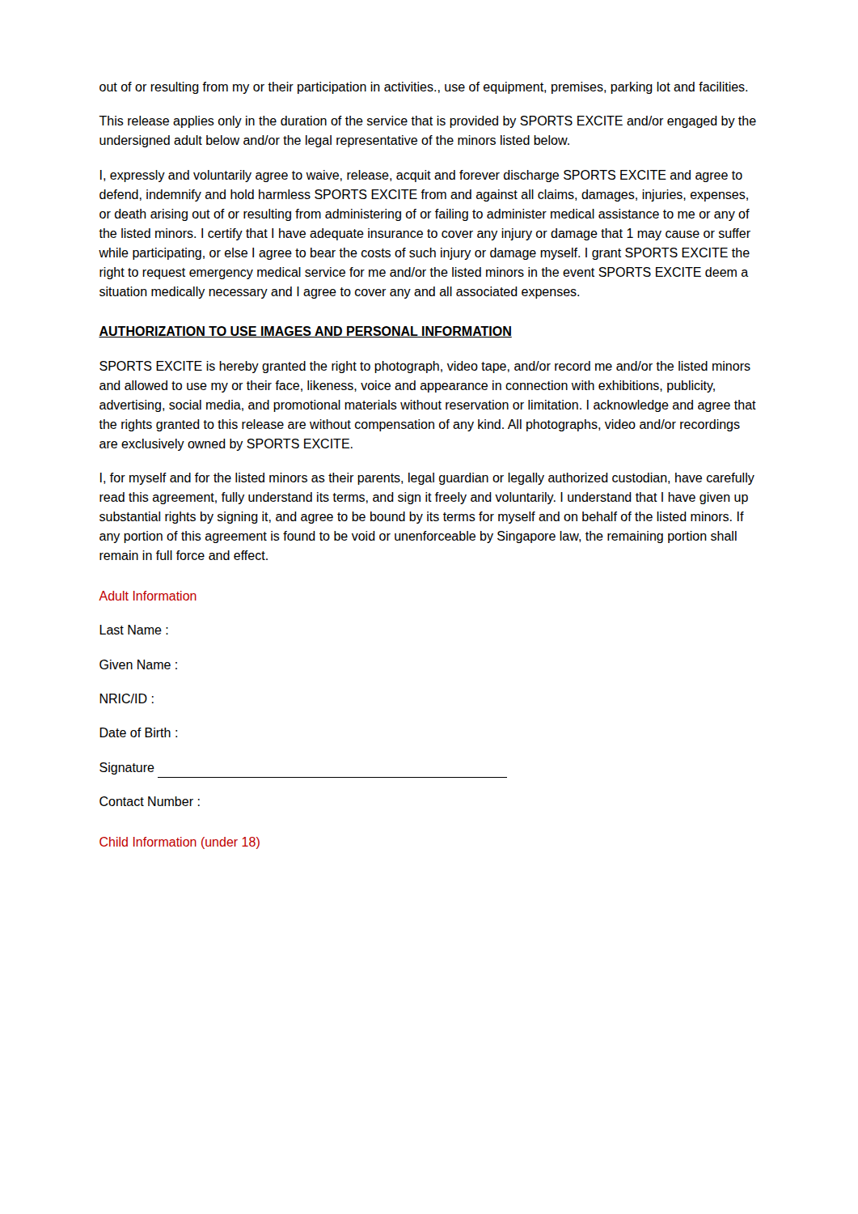out of or resulting from my or their participation in activities., use of equipment, premises, parking lot and facilities.
This release applies only in the duration of the service that is provided by SPORTS EXCITE and/or engaged by the undersigned adult below and/or the legal representative of the minors listed below.
I, expressly and voluntarily agree to waive, release, acquit and forever discharge SPORTS EXCITE and agree to defend, indemnify and hold harmless SPORTS EXCITE from and against all claims, damages, injuries, expenses, or death arising out of or resulting from administering of or failing to administer medical assistance to me or any of the listed minors. I certify that I have adequate insurance to cover any injury or damage that 1 may cause or suffer while participating, or else I agree to bear the costs of such injury or damage myself. I grant SPORTS EXCITE the right to request emergency medical service for me and/or the listed minors in the event SPORTS EXCITE deem a situation medically necessary and I agree to cover any and all associated expenses.
AUTHORIZATION TO USE IMAGES AND PERSONAL INFORMATION
SPORTS EXCITE is hereby granted the right to photograph, video tape, and/or record me and/or the listed minors and allowed to use my or their face, likeness, voice and appearance in connection with exhibitions, publicity, advertising, social media, and promotional materials without reservation or limitation. I acknowledge and agree that the rights granted to this release are without compensation of any kind. All photographs, video and/or recordings are exclusively owned by SPORTS EXCITE.
I, for myself and for the listed minors as their parents, legal guardian or legally authorized custodian, have carefully read this agreement, fully understand its terms, and sign it freely and voluntarily. I understand that I have given up substantial rights by signing it, and agree to be bound by its terms for myself and on behalf of the listed minors. If any portion of this agreement is found to be void or unenforceable by Singapore law, the remaining portion shall remain in full force and effect.
Adult Information
Last Name :
Given Name :
NRIC/ID :
Date of Birth :
Signature
Contact Number :
Child Information (under 18)